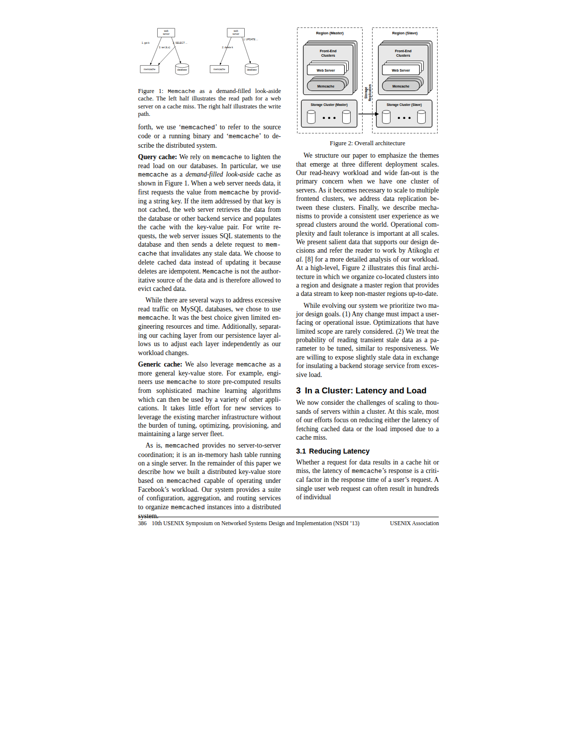web server memcache database 1. get k 2. SELECT ... 3. set (k,v) web server memcache database 1. UPDATE ... 2. delete k
Figure 1: Memcache as a demand-filled look-aside cache. The left half illustrates the read path for a web server on a cache miss. The right half illustrates the write path.
forth, we use ‘memcached’ to refer to the source code or a running binary and ‘memcache’ to describe the distributed system.
Query cache: We rely on memcache to lighten the read load on our databases. In particular, we use memcache as a demand-filled look-aside cache as shown in Figure 1. When a web server needs data, it first requests the value from memcache by providing a string key. If the item addressed by that key is not cached, the web server retrieves the data from the database or other backend service and populates the cache with the key-value pair. For write requests, the web server issues SQL statements to the database and then sends a delete request to memcache that invalidates any stale data. We choose to delete cached data instead of updating it because deletes are idempotent. Memcache is not the authoritative source of the data and is therefore allowed to evict cached data.
While there are several ways to address excessive read traffic on MySQL databases, we chose to use memcache. It was the best choice given limited engineering resources and time. Additionally, separating our caching layer from our persistence layer allows us to adjust each layer independently as our workload changes.
Generic cache: We also leverage memcache as a more general key-value store. For example, engineers use memcache to store pre-computed results from sophisticated machine learning algorithms which can then be used by a variety of other applications. It takes little effort for new services to leverage the existing marcher infrastructure without the burden of tuning, optimizing, provisioning, and maintaining a large server fleet.
As is, memcached provides no server-to-server coordination; it is an in-memory hash table running on a single server. In the remainder of this paper we describe how we built a distributed key-value store based on memcached capable of operating under Facebook’s workload. Our system provides a suite of configuration, aggregation, and routing services to organize memcached instances into a distributed system.
Region (Master) Region (Slave) Front-End Clusters Web Server Memcache Storage Cluster (Master) Front-End Clusters Web Server Memcache Storage Cluster (Slave) Storage Replication
Figure 2: Overall architecture
We structure our paper to emphasize the themes that emerge at three different deployment scales. Our read-heavy workload and wide fan-out is the primary concern when we have one cluster of servers. As it becomes necessary to scale to multiple frontend clusters, we address data replication between these clusters. Finally, we describe mechanisms to provide a consistent user experience as we spread clusters around the world. Operational complexity and fault tolerance is important at all scales. We present salient data that supports our design decisions and refer the reader to work by Atikoglu et al. [8] for a more detailed analysis of our workload. At a high-level, Figure 2 illustrates this final architecture in which we organize co-located clusters into a region and designate a master region that provides a data stream to keep non-master regions up-to-date.
While evolving our system we prioritize two major design goals. (1) Any change must impact a user-facing or operational issue. Optimizations that have limited scope are rarely considered. (2) We treat the probability of reading transient stale data as a parameter to be tuned, similar to responsiveness. We are willing to expose slightly stale data in exchange for insulating a backend storage service from excessive load.
3 In a Cluster: Latency and Load
We now consider the challenges of scaling to thousands of servers within a cluster. At this scale, most of our efforts focus on reducing either the latency of fetching cached data or the load imposed due to a cache miss.
3.1 Reducing Latency
Whether a request for data results in a cache hit or miss, the latency of memcache’s response is a critical factor in the response time of a user’s request. A single user web request can often result in hundreds of individual
38610th USENIX Symposium on Networked Systems Design and Implementation (NSDI ’13)
USENIX Association